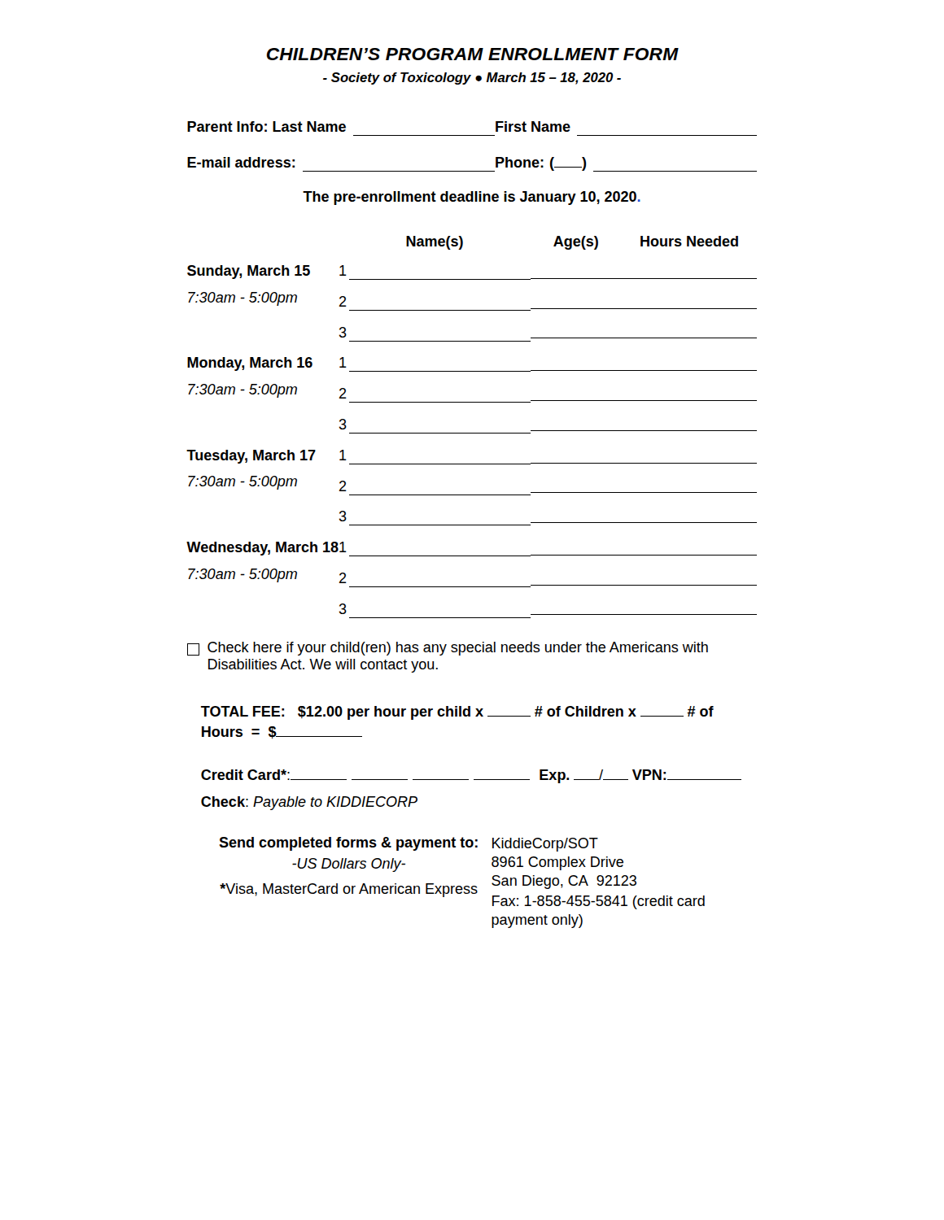CHILDREN’S PROGRAM ENROLLMENT FORM
- Society of Toxicology ● March 15 – 18, 2020 -
Parent Info: Last Name
First Name
E-mail address:
Phone: ( )
The pre-enrollment deadline is January 10, 2020.
| | Name(s) | Age(s) | Hours Needed |
| --- | --- | --- | --- |
| Sunday, March 15 7:30am - 5:00pm | 1 2 3 | | |
| Monday, March 16 7:30am - 5:00pm | 1 2 3 | | |
| Tuesday, March 17 7:30am - 5:00pm | 1 2 3 | | |
| Wednesday, March 18 7:30am - 5:00pm | 1 2 3 | | |
Check here if your child(ren) has any special needs under the Americans with Disabilities Act. We will contact you.
TOTAL FEE: $12.00 per hour per child x # of Children x # of Hours = $
Credit Card*: Exp. / VPN:
Check: Payable to KIDDIECORP
Send completed forms & payment to:
-US Dollars Only-
*Visa, MasterCard or American Express
KiddieCorp/SOT
8961 Complex Drive
San Diego, CA 92123
Fax: 1-858-455-5841 (credit card payment only)